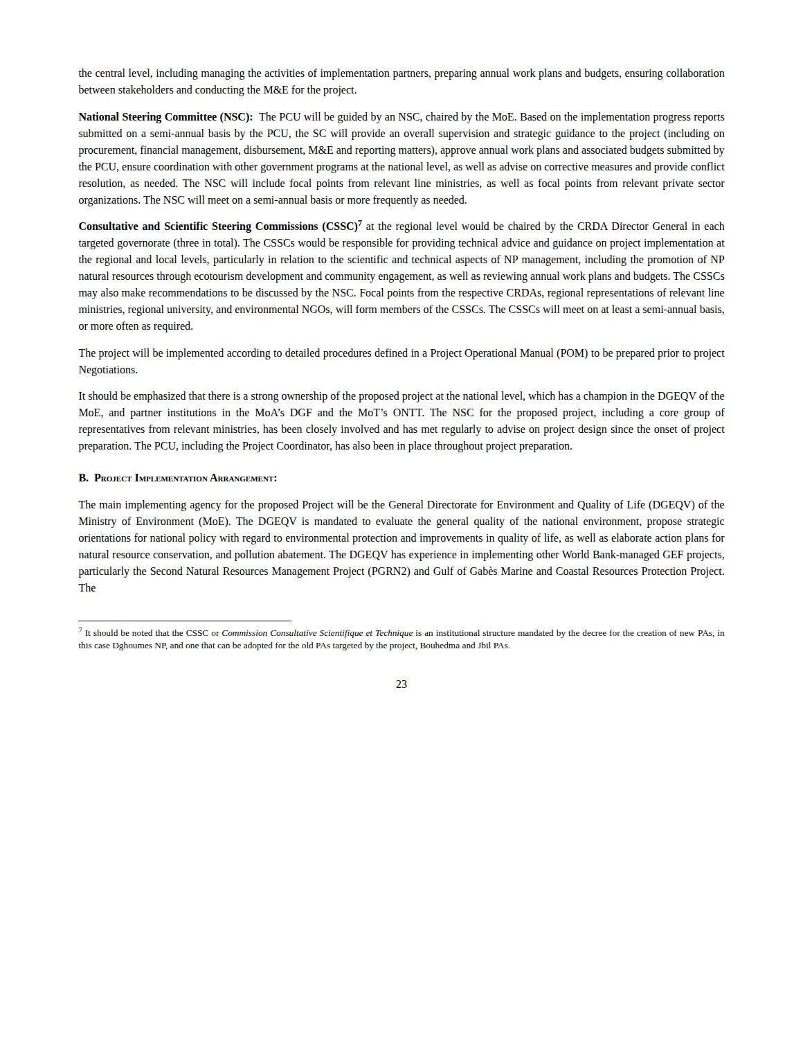the central level, including managing the activities of implementation partners, preparing annual work plans and budgets, ensuring collaboration between stakeholders and conducting the M&E for the project.
National Steering Committee (NSC): The PCU will be guided by an NSC, chaired by the MoE. Based on the implementation progress reports submitted on a semi-annual basis by the PCU, the SC will provide an overall supervision and strategic guidance to the project (including on procurement, financial management, disbursement, M&E and reporting matters), approve annual work plans and associated budgets submitted by the PCU, ensure coordination with other government programs at the national level, as well as advise on corrective measures and provide conflict resolution, as needed. The NSC will include focal points from relevant line ministries, as well as focal points from relevant private sector organizations. The NSC will meet on a semi-annual basis or more frequently as needed.
Consultative and Scientific Steering Commissions (CSSC)7 at the regional level would be chaired by the CRDA Director General in each targeted governorate (three in total). The CSSCs would be responsible for providing technical advice and guidance on project implementation at the regional and local levels, particularly in relation to the scientific and technical aspects of NP management, including the promotion of NP natural resources through ecotourism development and community engagement, as well as reviewing annual work plans and budgets. The CSSCs may also make recommendations to be discussed by the NSC. Focal points from the respective CRDAs, regional representations of relevant line ministries, regional university, and environmental NGOs, will form members of the CSSCs. The CSSCs will meet on at least a semi-annual basis, or more often as required.
The project will be implemented according to detailed procedures defined in a Project Operational Manual (POM) to be prepared prior to project Negotiations.
It should be emphasized that there is a strong ownership of the proposed project at the national level, which has a champion in the DGEQV of the MoE, and partner institutions in the MoA’s DGF and the MoT’s ONTT. The NSC for the proposed project, including a core group of representatives from relevant ministries, has been closely involved and has met regularly to advise on project design since the onset of project preparation. The PCU, including the Project Coordinator, has also been in place throughout project preparation.
B. Project Implementation Arrangement:
The main implementing agency for the proposed Project will be the General Directorate for Environment and Quality of Life (DGEQV) of the Ministry of Environment (MoE). The DGEQV is mandated to evaluate the general quality of the national environment, propose strategic orientations for national policy with regard to environmental protection and improvements in quality of life, as well as elaborate action plans for natural resource conservation, and pollution abatement. The DGEQV has experience in implementing other World Bank-managed GEF projects, particularly the Second Natural Resources Management Project (PGRN2) and Gulf of Gabès Marine and Coastal Resources Protection Project. The
7 It should be noted that the CSSC or Commission Consultative Scientifique et Technique is an institutional structure mandated by the decree for the creation of new PAs, in this case Dghoumes NP, and one that can be adopted for the old PAs targeted by the project, Bouhedma and Jbil PAs.
23